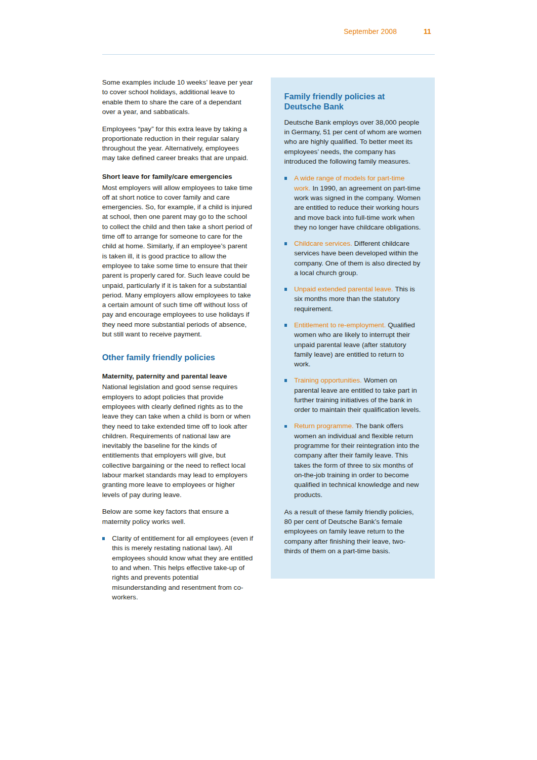September 2008 11
Some examples include 10 weeks’ leave per year to cover school holidays, additional leave to enable them to share the care of a dependant over a year, and sabbaticals.
Employees “pay” for this extra leave by taking a proportionate reduction in their regular salary throughout the year. Alternatively, employees may take defined career breaks that are unpaid.
Short leave for family/care emergencies
Most employers will allow employees to take time off at short notice to cover family and care emergencies. So, for example, if a child is injured at school, then one parent may go to the school to collect the child and then take a short period of time off to arrange for someone to care for the child at home. Similarly, if an employee’s parent is taken ill, it is good practice to allow the employee to take some time to ensure that their parent is properly cared for. Such leave could be unpaid, particularly if it is taken for a substantial period. Many employers allow employees to take a certain amount of such time off without loss of pay and encourage employees to use holidays if they need more substantial periods of absence, but still want to receive payment.
Other family friendly policies
Maternity, paternity and parental leave
National legislation and good sense requires employers to adopt policies that provide employees with clearly defined rights as to the leave they can take when a child is born or when they need to take extended time off to look after children. Requirements of national law are inevitably the baseline for the kinds of entitlements that employers will give, but collective bargaining or the need to reflect local labour market standards may lead to employers granting more leave to employees or higher levels of pay during leave.
Below are some key factors that ensure a maternity policy works well.
Clarity of entitlement for all employees (even if this is merely restating national law). All employees should know what they are entitled to and when. This helps effective take-up of rights and prevents potential misunderstanding and resentment from co-workers.
Family friendly policies at Deutsche Bank
Deutsche Bank employs over 38,000 people in Germany, 51 per cent of whom are women who are highly qualified. To better meet its employees’ needs, the company has introduced the following family measures.
A wide range of models for part-time work. In 1990, an agreement on part-time work was signed in the company. Women are entitled to reduce their working hours and move back into full-time work when they no longer have childcare obligations.
Childcare services. Different childcare services have been developed within the company. One of them is also directed by a local church group.
Unpaid extended parental leave. This is six months more than the statutory requirement.
Entitlement to re-employment. Qualified women who are likely to interrupt their unpaid parental leave (after statutory family leave) are entitled to return to work.
Training opportunities. Women on parental leave are entitled to take part in further training initiatives of the bank in order to maintain their qualification levels.
Return programme. The bank offers women an individual and flexible return programme for their reintegration into the company after their family leave. This takes the form of three to six months of on-the-job training in order to become qualified in technical knowledge and new products.
As a result of these family friendly policies, 80 per cent of Deutsche Bank’s female employees on family leave return to the company after finishing their leave, two-thirds of them on a part-time basis.